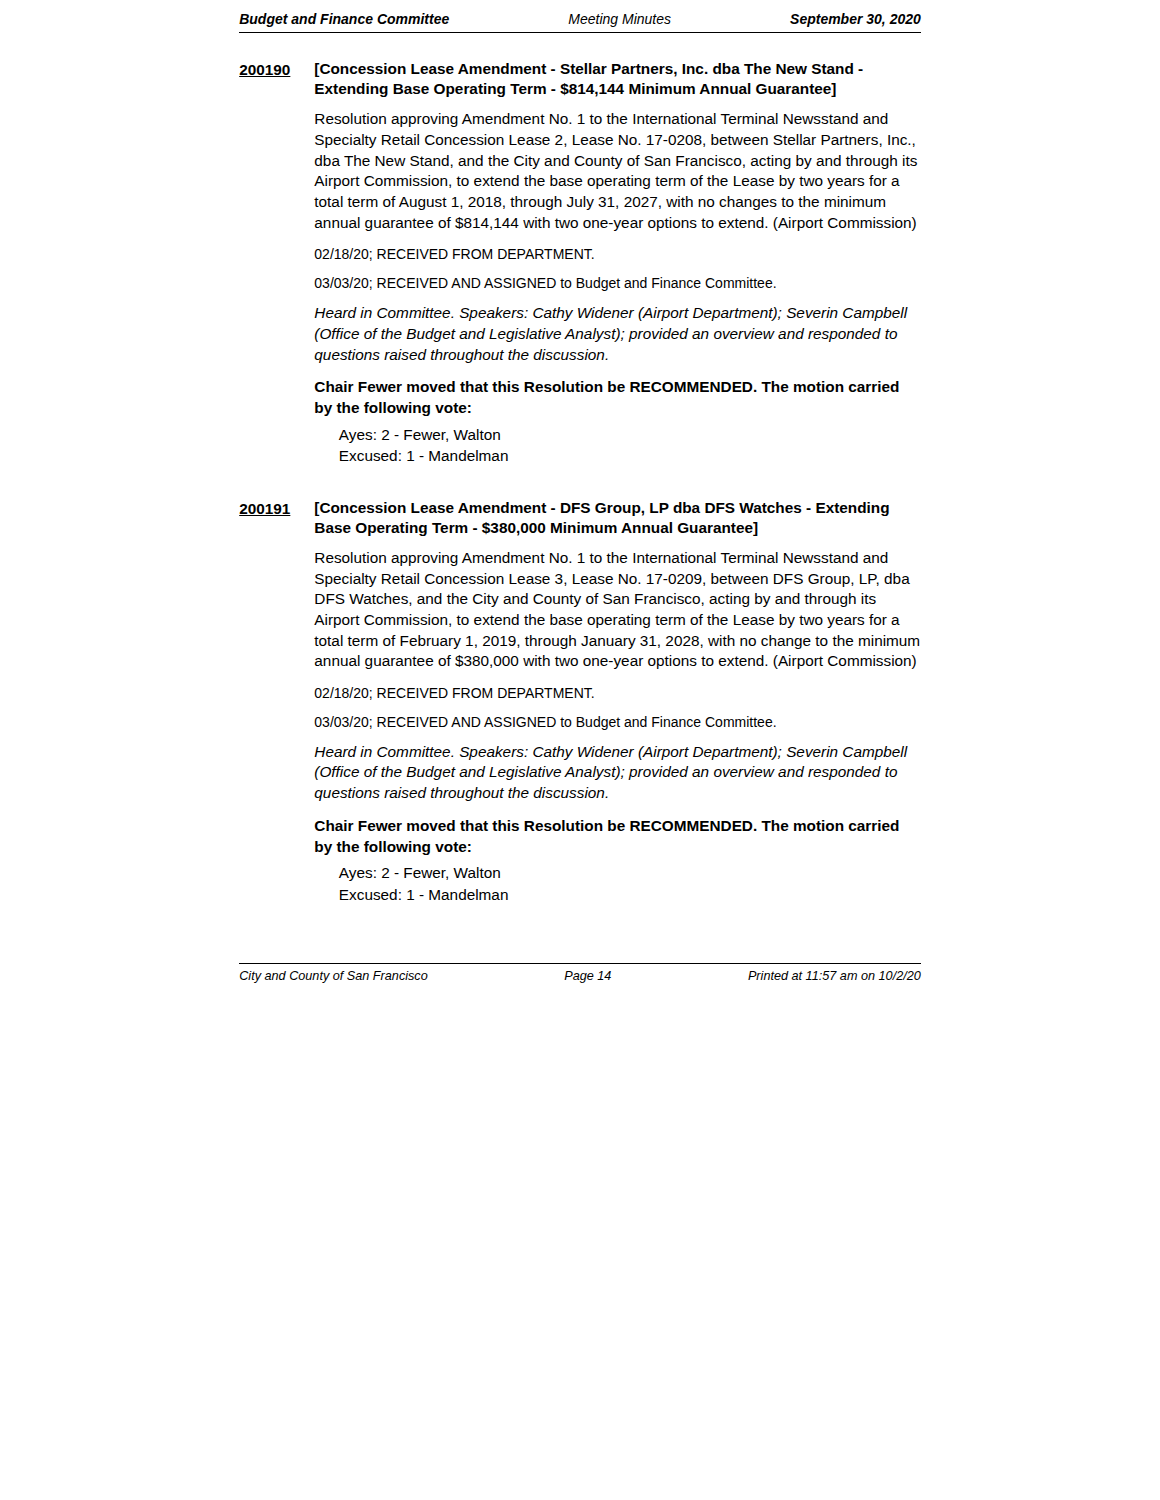Budget and Finance Committee
Meeting Minutes
September 30, 2020
200190
[Concession Lease Amendment - Stellar Partners, Inc. dba The New Stand - Extending Base Operating Term - $814,144 Minimum Annual Guarantee]
Resolution approving Amendment No. 1 to the International Terminal Newsstand and Specialty Retail Concession Lease 2, Lease No. 17-0208, between Stellar Partners, Inc., dba The New Stand, and the City and County of San Francisco, acting by and through its Airport Commission, to extend the base operating term of the Lease by two years for a total term of August 1, 2018, through July 31, 2027, with no changes to the minimum annual guarantee of $814,144 with two one-year options to extend. (Airport Commission)
02/18/20; RECEIVED FROM DEPARTMENT.
03/03/20; RECEIVED AND ASSIGNED to Budget and Finance Committee.
Heard in Committee. Speakers: Cathy Widener (Airport Department); Severin Campbell (Office of the Budget and Legislative Analyst); provided an overview and responded to questions raised throughout the discussion.
Chair Fewer moved that this Resolution be RECOMMENDED. The motion carried by the following vote:
Ayes: 2 - Fewer, Walton
Excused: 1 - Mandelman
200191
[Concession Lease Amendment - DFS Group, LP dba DFS Watches - Extending Base Operating Term - $380,000 Minimum Annual Guarantee]
Resolution approving Amendment No. 1 to the International Terminal Newsstand and Specialty Retail Concession Lease 3, Lease No. 17-0209, between DFS Group, LP, dba DFS Watches, and the City and County of San Francisco, acting by and through its Airport Commission, to extend the base operating term of the Lease by two years for a total term of February 1, 2019, through January 31, 2028, with no change to the minimum annual guarantee of $380,000 with two one-year options to extend. (Airport Commission)
02/18/20; RECEIVED FROM DEPARTMENT.
03/03/20; RECEIVED AND ASSIGNED to Budget and Finance Committee.
Heard in Committee. Speakers: Cathy Widener (Airport Department); Severin Campbell (Office of the Budget and Legislative Analyst); provided an overview and responded to questions raised throughout the discussion.
Chair Fewer moved that this Resolution be RECOMMENDED. The motion carried by the following vote:
Ayes: 2 - Fewer, Walton
Excused: 1 - Mandelman
City and County of San Francisco
Page 14
Printed at 11:57 am on 10/2/20